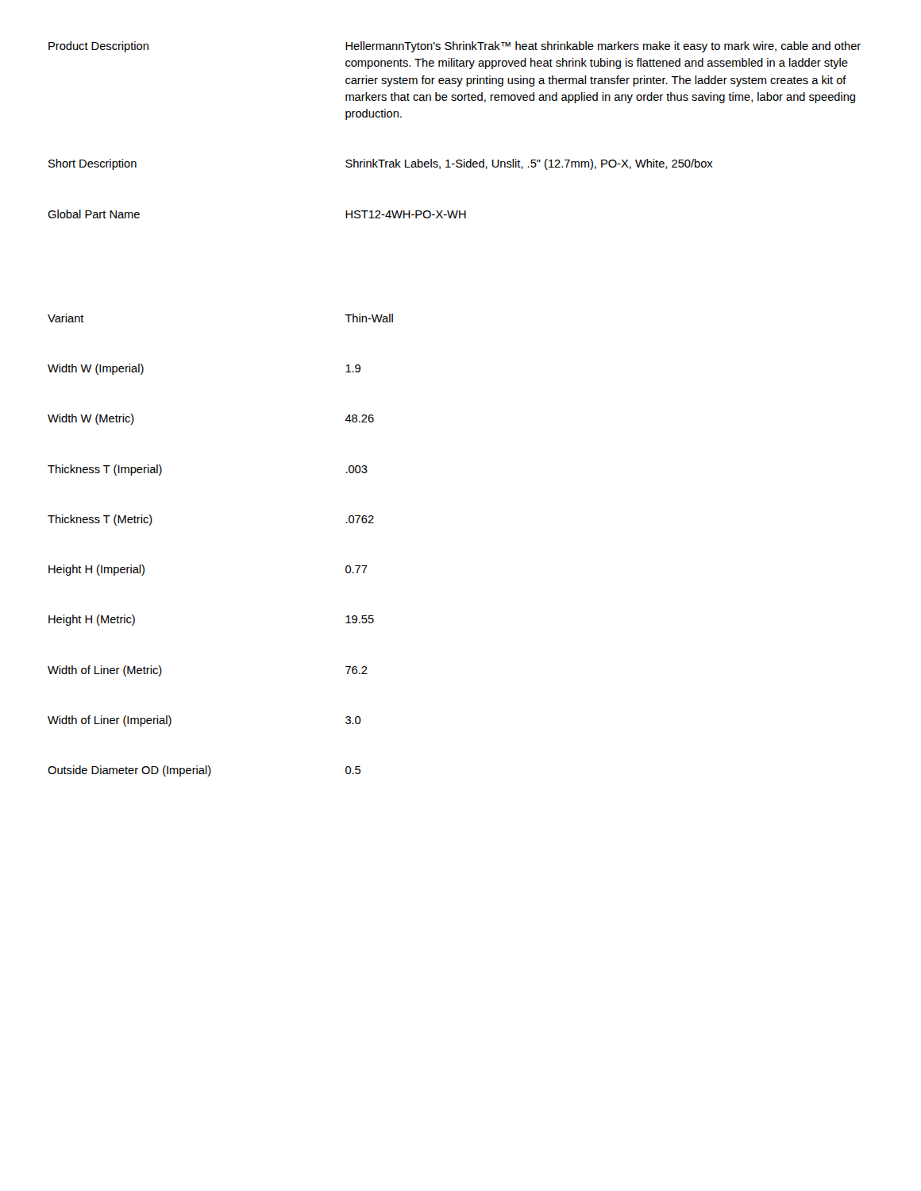| Product Description | HellermannTyton's ShrinkTrak™ heat shrinkable markers make it easy to mark wire, cable and other components. The military approved heat shrink tubing is flattened and assembled in a ladder style carrier system for easy printing using a thermal transfer printer. The ladder system creates a kit of markers that can be sorted, removed and applied in any order thus saving time, labor and speeding production. |
| Short Description | ShrinkTrak Labels, 1-Sided, Unslit, .5" (12.7mm), PO-X, White, 250/box |
| Global Part Name | HST12-4WH-PO-X-WH |
| Variant | Thin-Wall |
| Width W (Imperial) | 1.9 |
| Width W (Metric) | 48.26 |
| Thickness T (Imperial) | .003 |
| Thickness T (Metric) | .0762 |
| Height H (Imperial) | 0.77 |
| Height H (Metric) | 19.55 |
| Width of Liner (Metric) | 76.2 |
| Width of Liner (Imperial) | 3.0 |
| Outside Diameter OD (Imperial) | 0.5 |